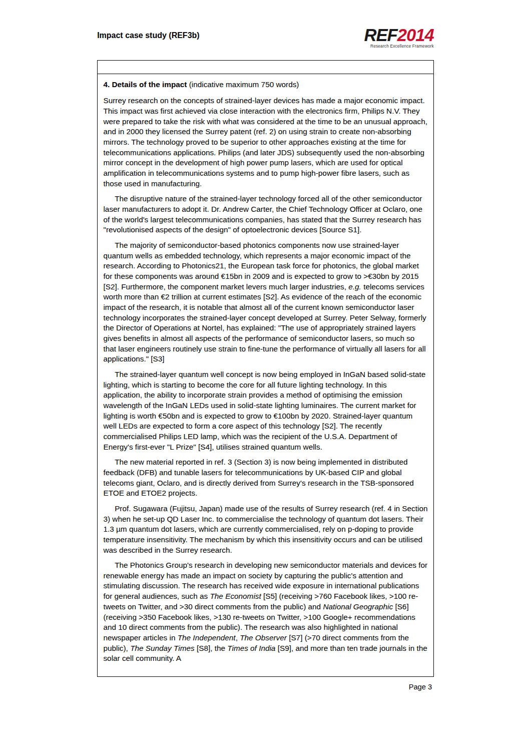Impact case study (REF3b)
REF2014
Research Excellence Framework
4. Details of the impact (indicative maximum 750 words)
Surrey research on the concepts of strained-layer devices has made a major economic impact. This impact was first achieved via close interaction with the electronics firm, Philips N.V. They were prepared to take the risk with what was considered at the time to be an unusual approach, and in 2000 they licensed the Surrey patent (ref. 2) on using strain to create non-absorbing mirrors. The technology proved to be superior to other approaches existing at the time for telecommunications applications. Philips (and later JDS) subsequently used the non-absorbing mirror concept in the development of high power pump lasers, which are used for optical amplification in telecommunications systems and to pump high-power fibre lasers, such as those used in manufacturing.
The disruptive nature of the strained-layer technology forced all of the other semiconductor laser manufacturers to adopt it. Dr. Andrew Carter, the Chief Technology Officer at Oclaro, one of the world's largest telecommunications companies, has stated that the Surrey research has "revolutionised aspects of the design" of optoelectronic devices [Source S1].
The majority of semiconductor-based photonics components now use strained-layer quantum wells as embedded technology, which represents a major economic impact of the research. According to Photonics21, the European task force for photonics, the global market for these components was around €15bn in 2009 and is expected to grow to >€30bn by 2015 [S2]. Furthermore, the component market levers much larger industries, e.g. telecoms services worth more than €2 trillion at current estimates [S2]. As evidence of the reach of the economic impact of the research, it is notable that almost all of the current known semiconductor laser technology incorporates the strained-layer concept developed at Surrey. Peter Selway, formerly the Director of Operations at Nortel, has explained: "The use of appropriately strained layers gives benefits in almost all aspects of the performance of semiconductor lasers, so much so that laser engineers routinely use strain to fine-tune the performance of virtually all lasers for all applications." [S3]
The strained-layer quantum well concept is now being employed in InGaN based solid-state lighting, which is starting to become the core for all future lighting technology. In this application, the ability to incorporate strain provides a method of optimising the emission wavelength of the InGaN LEDs used in solid-state lighting luminaires. The current market for lighting is worth €50bn and is expected to grow to €100bn by 2020. Strained-layer quantum well LEDs are expected to form a core aspect of this technology [S2]. The recently commercialised Philips LED lamp, which was the recipient of the U.S.A. Department of Energy's first-ever "L Prize" [S4], utilises strained quantum wells.
The new material reported in ref. 3 (Section 3) is now being implemented in distributed feedback (DFB) and tunable lasers for telecommunications by UK-based CIP and global telecoms giant, Oclaro, and is directly derived from Surrey's research in the TSB-sponsored ETOE and ETOE2 projects.
Prof. Sugawara (Fujitsu, Japan) made use of the results of Surrey research (ref. 4 in Section 3) when he set-up QD Laser Inc. to commercialise the technology of quantum dot lasers. Their 1.3 µm quantum dot lasers, which are currently commercialised, rely on p-doping to provide temperature insensitivity. The mechanism by which this insensitivity occurs and can be utilised was described in the Surrey research.
The Photonics Group's research in developing new semiconductor materials and devices for renewable energy has made an impact on society by capturing the public's attention and stimulating discussion. The research has received wide exposure in international publications for general audiences, such as The Economist [S5] (receiving >760 Facebook likes, >100 re-tweets on Twitter, and >30 direct comments from the public) and National Geographic [S6] (receiving >350 Facebook likes, >130 re-tweets on Twitter, >100 Google+ recommendations and 10 direct comments from the public). The research was also highlighted in national newspaper articles in The Independent, The Observer [S7] (>70 direct comments from the public), The Sunday Times [S8], the Times of India [S9], and more than ten trade journals in the solar cell community. A
Page 3